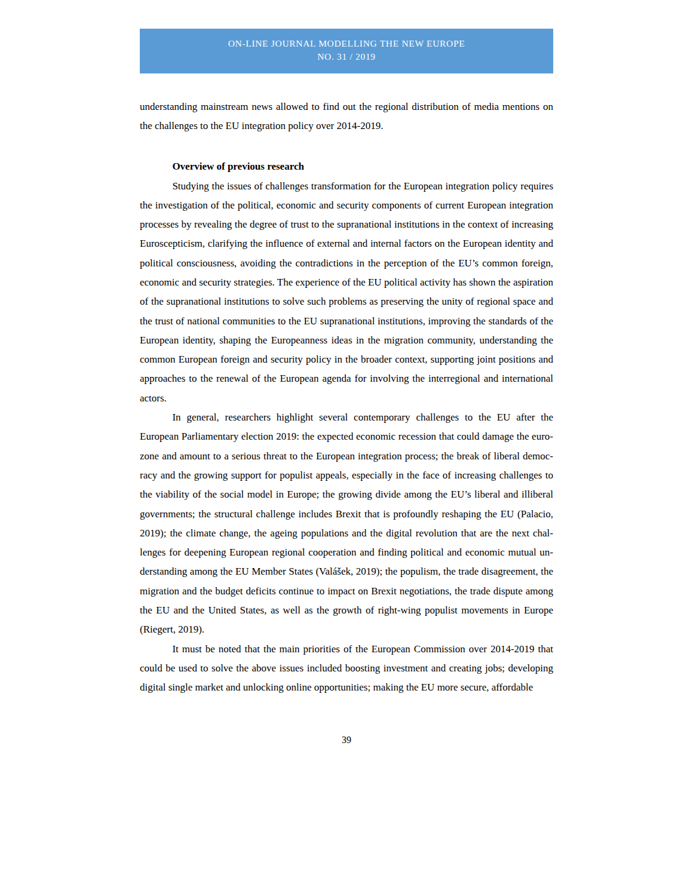On-line Journal Modelling the New Europe No. 31 / 2019
understanding mainstream news allowed to find out the regional distribution of media mentions on the challenges to the EU integration policy over 2014-2019.
Overview of previous research
Studying the issues of challenges transformation for the European integration policy requires the investigation of the political, economic and security components of current European integration processes by revealing the degree of trust to the supranational institutions in the context of increasing Euroscepticism, clarifying the influence of external and internal factors on the European identity and political consciousness, avoiding the contradictions in the perception of the EU’s common foreign, economic and security strategies. The experience of the EU political activity has shown the aspiration of the supranational institutions to solve such problems as preserving the unity of regional space and the trust of national communities to the EU supranational institutions, improving the standards of the European identity, shaping the Europeanness ideas in the migration community, understanding the common European foreign and security policy in the broader context, supporting joint positions and approaches to the renewal of the European agenda for involving the interregional and international actors.
In general, researchers highlight several contemporary challenges to the EU after the European Parliamentary election 2019: the expected economic recession that could damage the eurozone and amount to a serious threat to the European integration process; the break of liberal democracy and the growing support for populist appeals, especially in the face of increasing challenges to the viability of the social model in Europe; the growing divide among the EU’s liberal and illiberal governments; the structural challenge includes Brexit that is profoundly reshaping the EU (Palacio, 2019); the climate change, the ageing populations and the digital revolution that are the next challenges for deepening European regional cooperation and finding political and economic mutual understanding among the EU Member States (Valášek, 2019); the populism, the trade disagreement, the migration and the budget deficits continue to impact on Brexit negotiations, the trade dispute among the EU and the United States, as well as the growth of right-wing populist movements in Europe (Riegert, 2019).
It must be noted that the main priorities of the European Commission over 2014-2019 that could be used to solve the above issues included boosting investment and creating jobs; developing digital single market and unlocking online opportunities; making the EU more secure, affordable
39